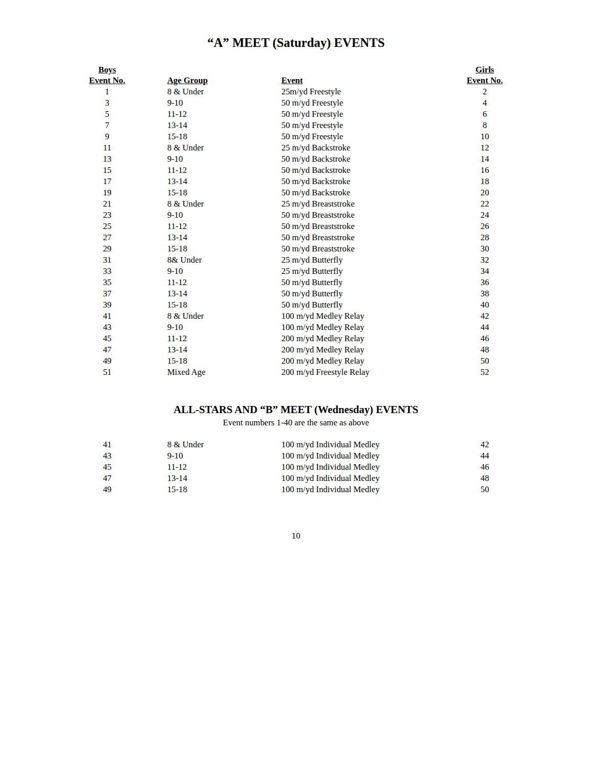“A” MEET (Saturday) EVENTS
| Boys | | | Girls |
| --- | --- | --- | --- |
| Event No. | Age Group | Event | Event No. |
| 1 | 8 & Under | 25m/yd Freestyle | 2 |
| 3 | 9-10 | 50 m/yd Freestyle | 4 |
| 5 | 11-12 | 50 m/yd Freestyle | 6 |
| 7 | 13-14 | 50 m/yd Freestyle | 8 |
| 9 | 15-18 | 50 m/yd Freestyle | 10 |
| 11 | 8 & Under | 25 m/yd Backstroke | 12 |
| 13 | 9-10 | 50 m/yd Backstroke | 14 |
| 15 | 11-12 | 50 m/yd Backstroke | 16 |
| 17 | 13-14 | 50 m/yd Backstroke | 18 |
| 19 | 15-18 | 50 m/yd Backstroke | 20 |
| 21 | 8 & Under | 25 m/yd Breaststroke | 22 |
| 23 | 9-10 | 50 m/yd Breaststroke | 24 |
| 25 | 11-12 | 50 m/yd Breaststroke | 26 |
| 27 | 13-14 | 50 m/yd Breaststroke | 28 |
| 29 | 15-18 | 50 m/yd Breaststroke | 30 |
| 31 | 8& Under | 25 m/yd Butterfly | 32 |
| 33 | 9-10 | 25 m/yd Butterfly | 34 |
| 35 | 11-12 | 50 m/yd Butterfly | 36 |
| 37 | 13-14 | 50 m/yd Butterfly | 38 |
| 39 | 15-18 | 50 m/yd Butterfly | 40 |
| 41 | 8 & Under | 100 m/yd Medley Relay | 42 |
| 43 | 9-10 | 100 m/yd Medley Relay | 44 |
| 45 | 11-12 | 200 m/yd Medley Relay | 46 |
| 47 | 13-14 | 200 m/yd Medley Relay | 48 |
| 49 | 15-18 | 200 m/yd Medley Relay | 50 |
| 51 | Mixed Age | 200 m/yd Freestyle Relay | 52 |
ALL-STARS AND “B” MEET (Wednesday) EVENTS
Event numbers 1-40 are the same as above
| 41 | 8 & Under | 100 m/yd Individual Medley | 42 |
| 43 | 9-10 | 100 m/yd Individual Medley | 44 |
| 45 | 11-12 | 100 m/yd Individual Medley | 46 |
| 47 | 13-14 | 100 m/yd Individual Medley | 48 |
| 49 | 15-18 | 100 m/yd Individual Medley | 50 |
10